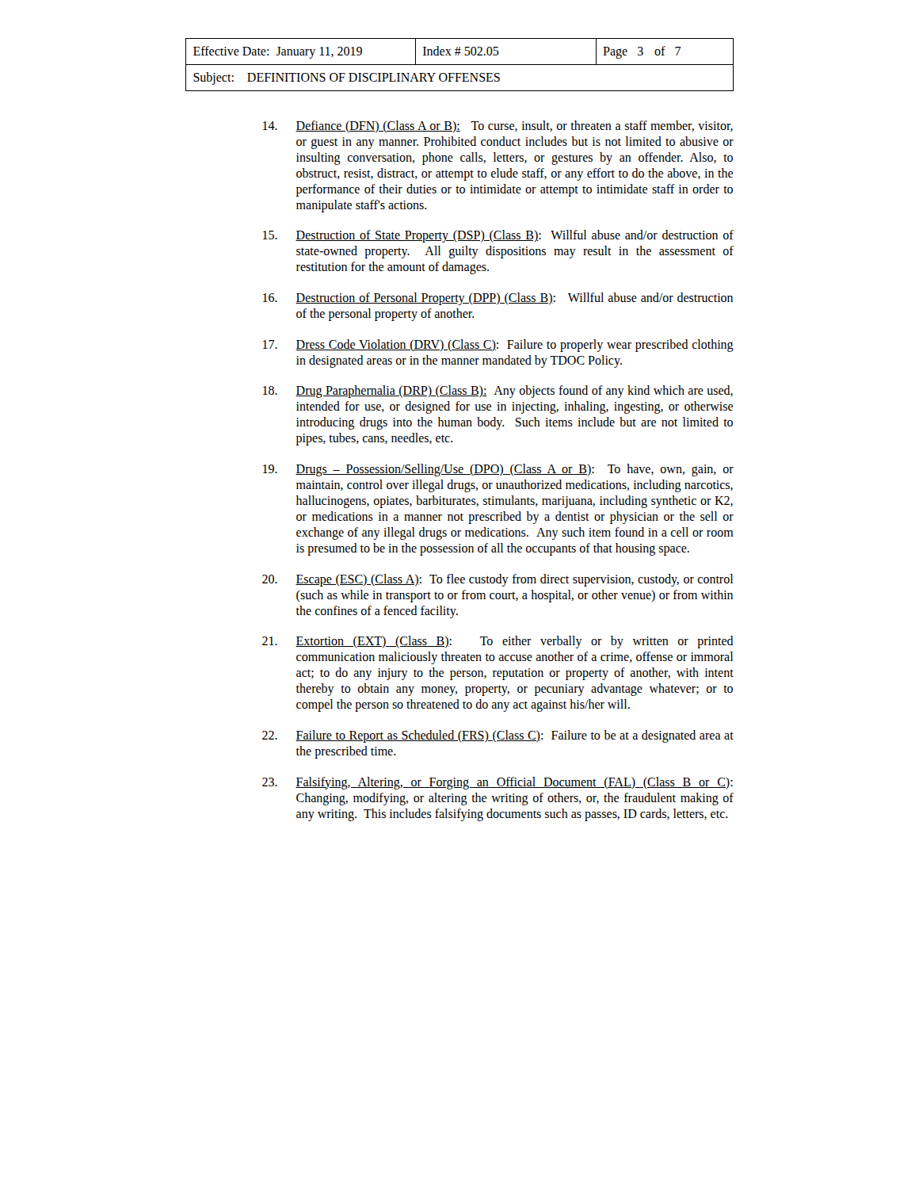| Effective Date: January 11, 2019 | Index # 502.05 | Page 3 of 7 |
| Subject: DEFINITIONS OF DISCIPLINARY OFFENSES |
14. Defiance (DFN) (Class A or B): To curse, insult, or threaten a staff member, visitor, or guest in any manner. Prohibited conduct includes but is not limited to abusive or insulting conversation, phone calls, letters, or gestures by an offender. Also, to obstruct, resist, distract, or attempt to elude staff, or any effort to do the above, in the performance of their duties or to intimidate or attempt to intimidate staff in order to manipulate staff's actions.
15. Destruction of State Property (DSP) (Class B): Willful abuse and/or destruction of state-owned property. All guilty dispositions may result in the assessment of restitution for the amount of damages.
16. Destruction of Personal Property (DPP) (Class B): Willful abuse and/or destruction of the personal property of another.
17. Dress Code Violation (DRV) (Class C): Failure to properly wear prescribed clothing in designated areas or in the manner mandated by TDOC Policy.
18. Drug Paraphernalia (DRP) (Class B): Any objects found of any kind which are used, intended for use, or designed for use in injecting, inhaling, ingesting, or otherwise introducing drugs into the human body. Such items include but are not limited to pipes, tubes, cans, needles, etc.
19. Drugs – Possession/Selling/Use (DPO) (Class A or B): To have, own, gain, or maintain, control over illegal drugs, or unauthorized medications, including narcotics, hallucinogens, opiates, barbiturates, stimulants, marijuana, including synthetic or K2, or medications in a manner not prescribed by a dentist or physician or the sell or exchange of any illegal drugs or medications. Any such item found in a cell or room is presumed to be in the possession of all the occupants of that housing space.
20. Escape (ESC) (Class A): To flee custody from direct supervision, custody, or control (such as while in transport to or from court, a hospital, or other venue) or from within the confines of a fenced facility.
21. Extortion (EXT) (Class B): To either verbally or by written or printed communication maliciously threaten to accuse another of a crime, offense or immoral act; to do any injury to the person, reputation or property of another, with intent thereby to obtain any money, property, or pecuniary advantage whatever; or to compel the person so threatened to do any act against his/her will.
22. Failure to Report as Scheduled (FRS) (Class C): Failure to be at a designated area at the prescribed time.
23. Falsifying, Altering, or Forging an Official Document (FAL) (Class B or C): Changing, modifying, or altering the writing of others, or, the fraudulent making of any writing. This includes falsifying documents such as passes, ID cards, letters, etc.